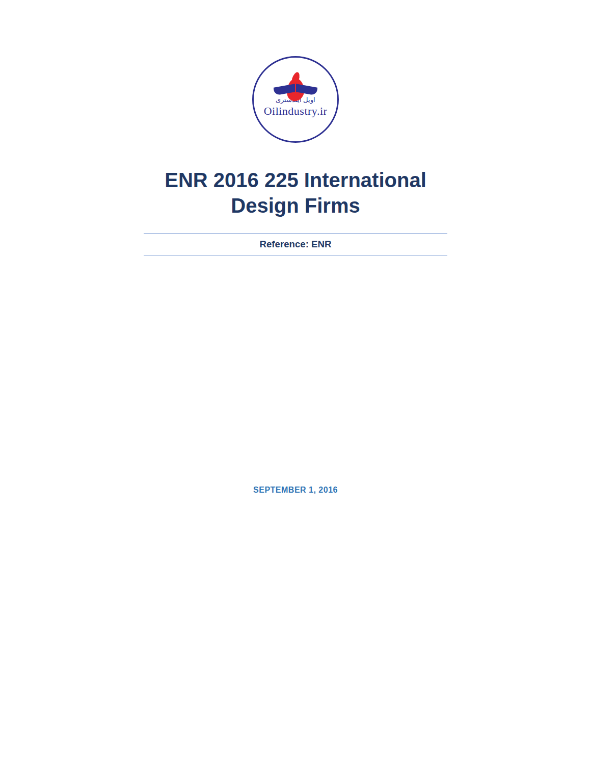اویل ایندستری
Oilindustry.ir
ENR 2016 225 International Design Firms
Reference: ENR
SEPTEMBER 1, 2016